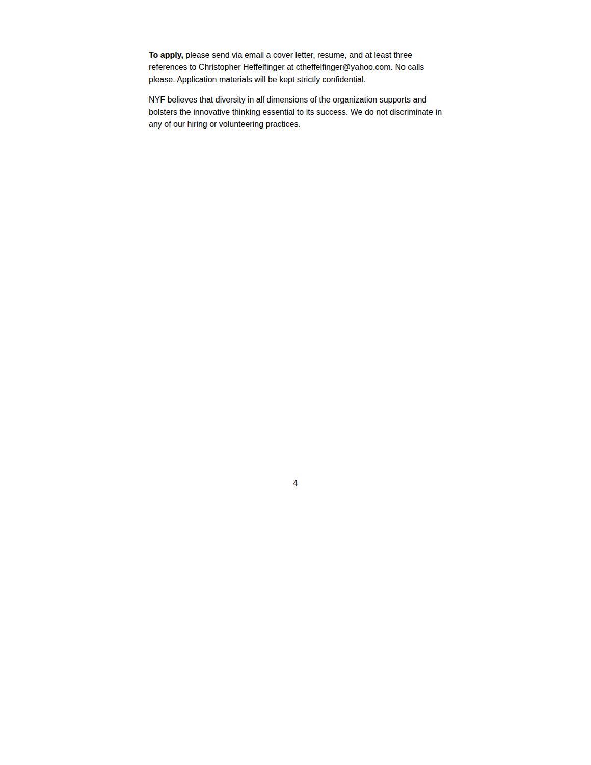To apply, please send via email a cover letter, resume, and at least three references to Christopher Heffelfinger at ctheffelfinger@yahoo.com. No calls please. Application materials will be kept strictly confidential.
NYF believes that diversity in all dimensions of the organization supports and bolsters the innovative thinking essential to its success. We do not discriminate in any of our hiring or volunteering practices.
4